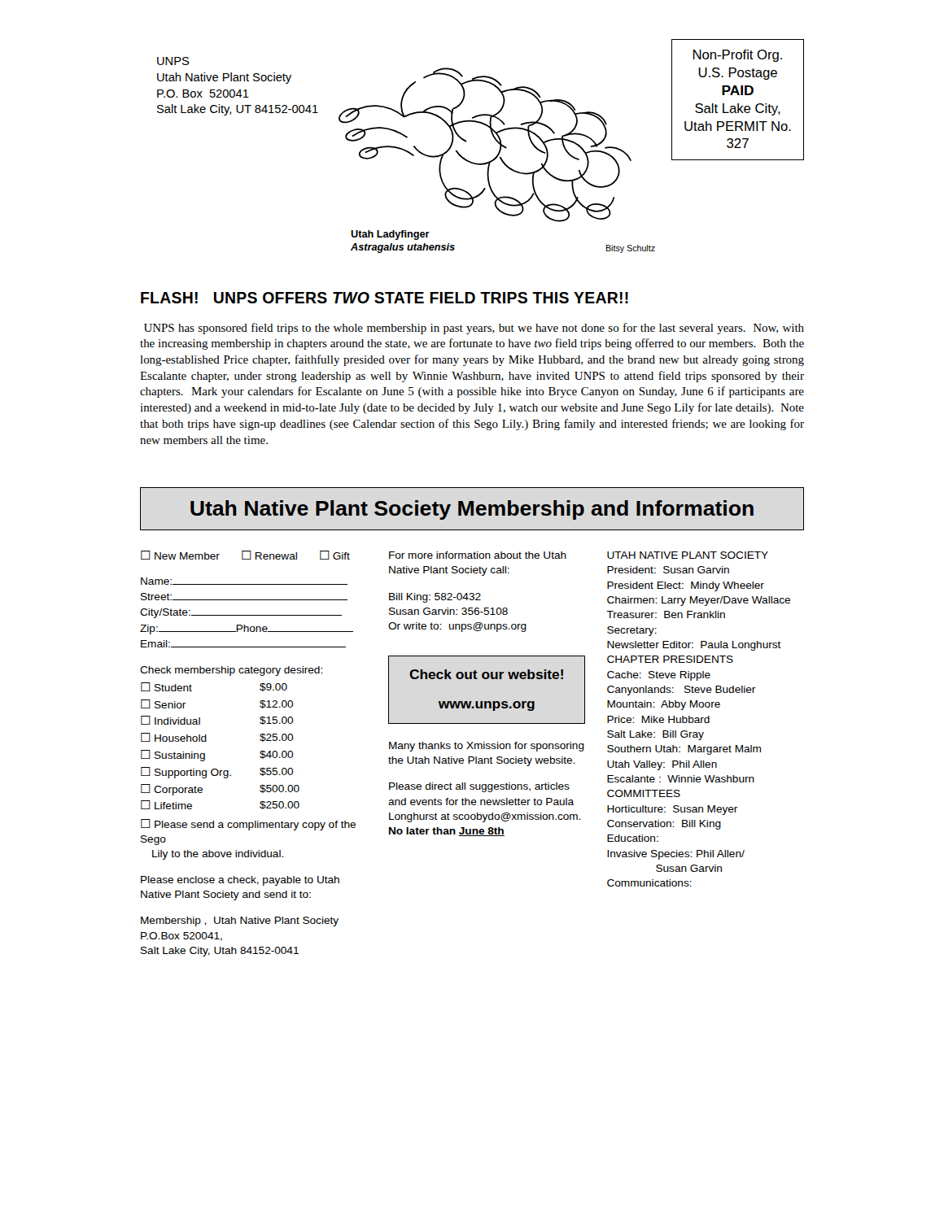UNPS
Utah Native Plant Society
P.O. Box 520041
Salt Lake City, UT 84152-0041
Utah Ladyfinger
Astragalus utahensis
Bitsy Schultz
Non-Profit Org.
U.S. Postage
PAID
Salt Lake City,
Utah PERMIT No.
327
FLASH! UNPS OFFERS TWO STATE FIELD TRIPS THIS YEAR!!
UNPS has sponsored field trips to the whole membership in past years, but we have not done so for the last several years. Now, with the increasing membership in chapters around the state, we are fortunate to have two field trips being offerred to our members. Both the long-established Price chapter, faithfully presided over for many years by Mike Hubbard, and the brand new but already going strong Escalante chapter, under strong leadership as well by Winnie Washburn, have invited UNPS to attend field trips sponsored by their chapters. Mark your calendars for Escalante on June 5 (with a possible hike into Bryce Canyon on Sunday, June 6 if participants are interested) and a weekend in mid-to-late July (date to be decided by July 1, watch our website and June Sego Lily for late details). Note that both trips have sign-up deadlines (see Calendar section of this Sego Lily.) Bring family and interested friends; we are looking for new members all the time.
Utah Native Plant Society Membership and Information
New Member Renewal Gift
Name:
Street:
City/State:
Zip: Phone
Email:
Check membership category desired:
| Student | $9.00 |
| Senior | $12.00 |
| Individual | $15.00 |
| Household | $25.00 |
| Sustaining | $40.00 |
| Supporting Org. | $55.00 |
| Corporate | $500.00 |
| Lifetime | $250.00 |
Please send a complimentary copy of the Sego Lily to the above individual.
Please enclose a check, payable to Utah Native Plant Society and send it to:
Membership , Utah Native Plant Society
P.O.Box 520041,
Salt Lake City, Utah 84152-0041
For more information about the Utah Native Plant Society call:
Bill King: 582-0432
Susan Garvin: 356-5108
Or write to: unps@unps.org
Check out our website! www.unps.org
Many thanks to Xmission for sponsoring the Utah Native Plant Society website.
Please direct all suggestions, articles and events for the newsletter to Paula Longhurst at scoobydo@xmission.com. No later than June 8th
UTAH NATIVE PLANT SOCIETY
President: Susan Garvin
President Elect: Mindy Wheeler
Chairmen: Larry Meyer/Dave Wallace
Treasurer: Ben Franklin
Secretary:
Newsletter Editor: Paula Longhurst
CHAPTER PRESIDENTS
Cache: Steve Ripple
Canyonlands: Steve Budelier
Mountain: Abby Moore
Price: Mike Hubbard
Salt Lake: Bill Gray
Southern Utah: Margaret Malm
Utah Valley: Phil Allen
Escalante : Winnie Washburn
COMMITTEES
Horticulture: Susan Meyer
Conservation: Bill King
Education:
Invasive Species: Phil Allen/Susan Garvin
Communications: